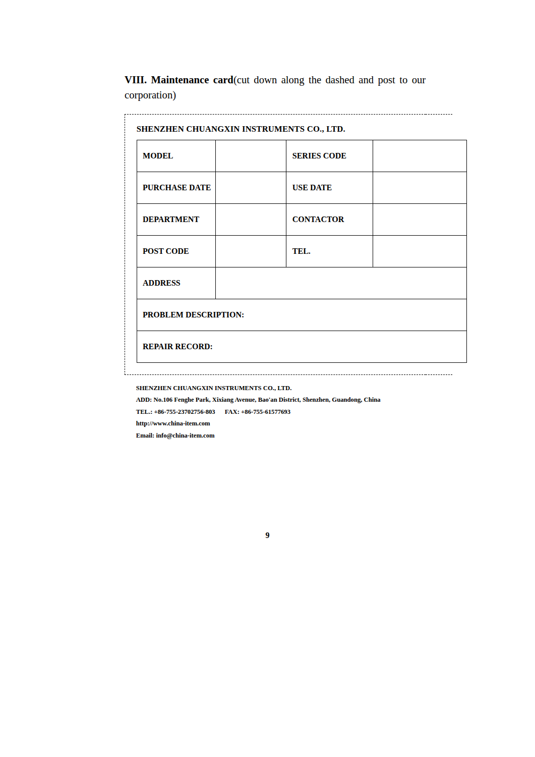VIII. Maintenance card(cut down along the dashed and post to our corporation)
SHENZHEN CHUANGXIN INSTRUMENTS CO., LTD.
| MODEL | | SERIES CODE | |
| PURCHASE DATE | | USE DATE | |
| DEPARTMENT | | CONTACTOR | |
| POST CODE | | TEL. | |
| ADDRESS | |
| PROBLEM DESCRIPTION: |
| REPAIR RECORD: |
SHENZHEN CHUANGXIN INSTRUMENTS CO., LTD.
ADD: No.106 Fenghe Park, Xixiang Avenue, Bao'an District, Shenzhen, Guandong, China
TEL.: +86-755-23702756-803 FAX: +86-755-61577693
http://www.china-item.com
Email: info@china-item.com
9